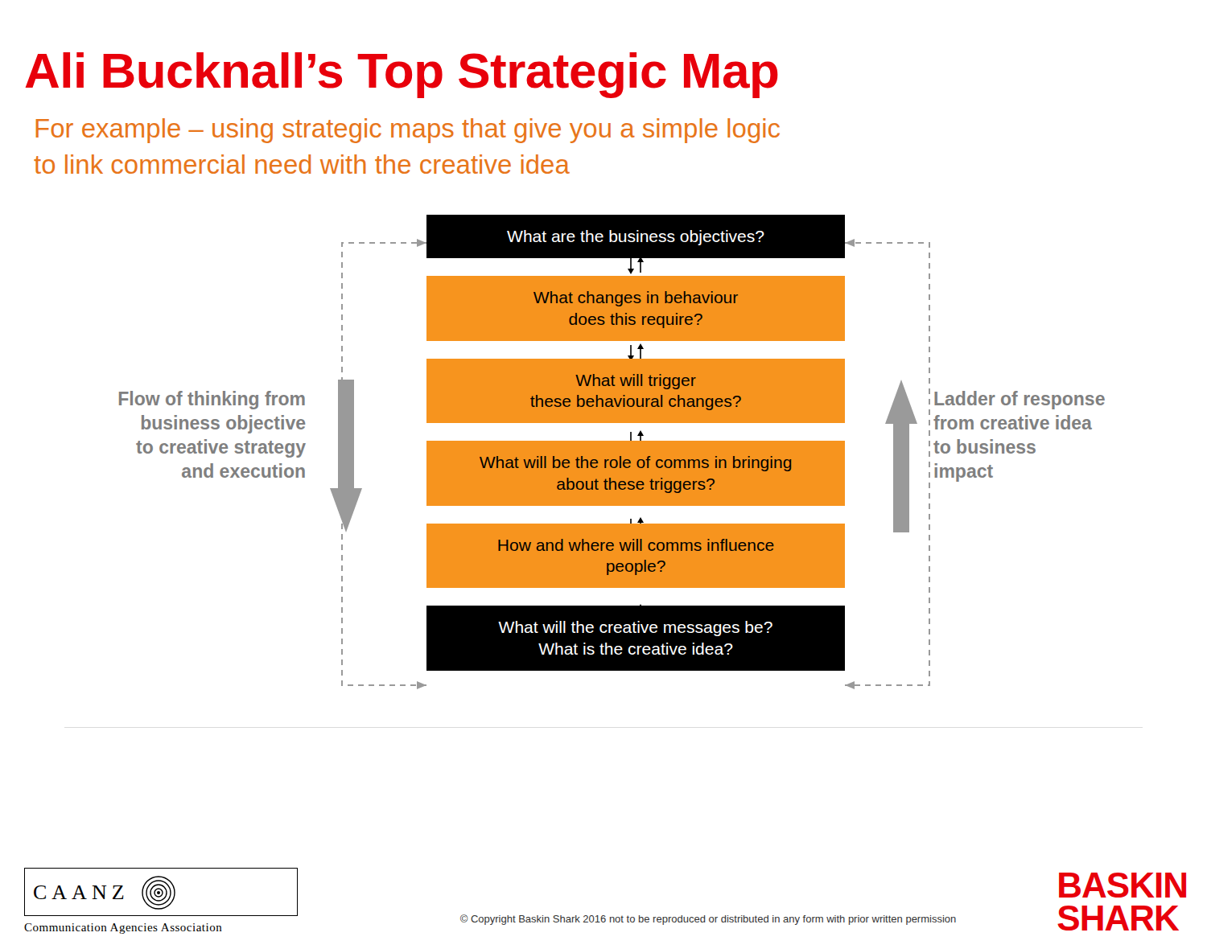Ali Bucknall’s Top Strategic Map
For example – using strategic maps that give you a simple logic
to link commercial need with the creative idea
Flow of thinking from
business objective
to creative strategy
and execution
Ladder of response
from creative idea
to business
impact
What are the business objectives?
What changes in behaviour
does this require?
What will trigger
these behavioural changes?
What will be the role of comms in bringing
about these triggers?
How and where will comms influence
people?
What will the creative messages be?
What is the creative idea?
CAANZ
Communication Agencies Association
© Copyright Baskin Shark 2016 not to be reproduced or distributed in any form with prior written permission
BASKIN
SHARK